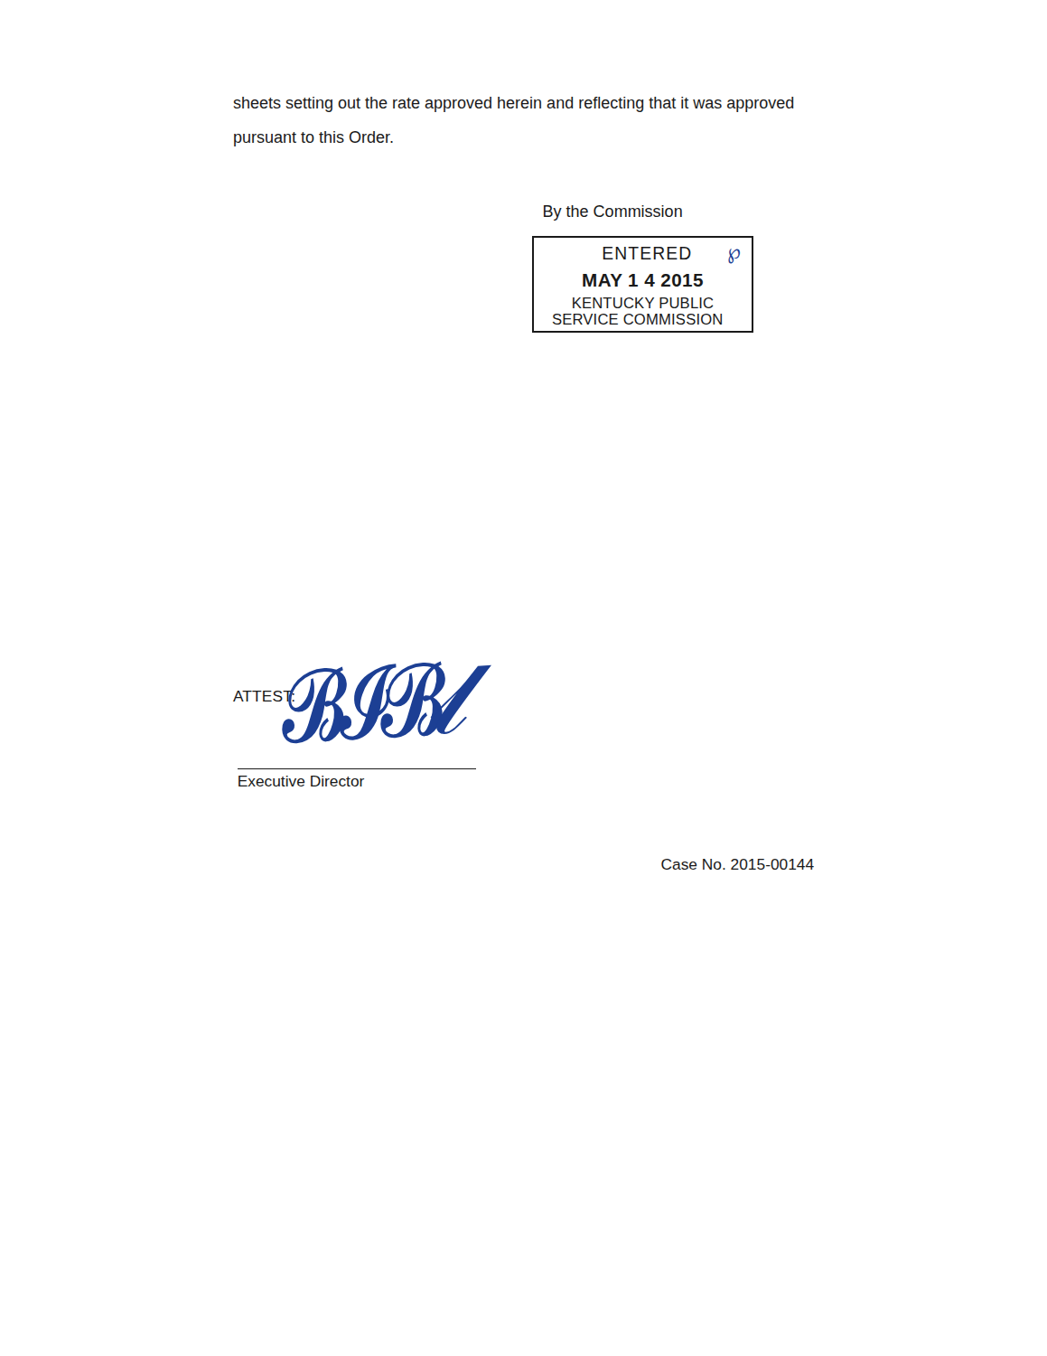sheets setting out the rate approved herein and reflecting that it was approved pursuant to this Order.
By the Commission
℘
ENTERED
MAY 1 4 2015
KENTUCKY PUBLICSERVICE COMMISSION
ATTEST: 𝓑𝓘𝓑𝓁
Executive Director
Case No. 2015-00144